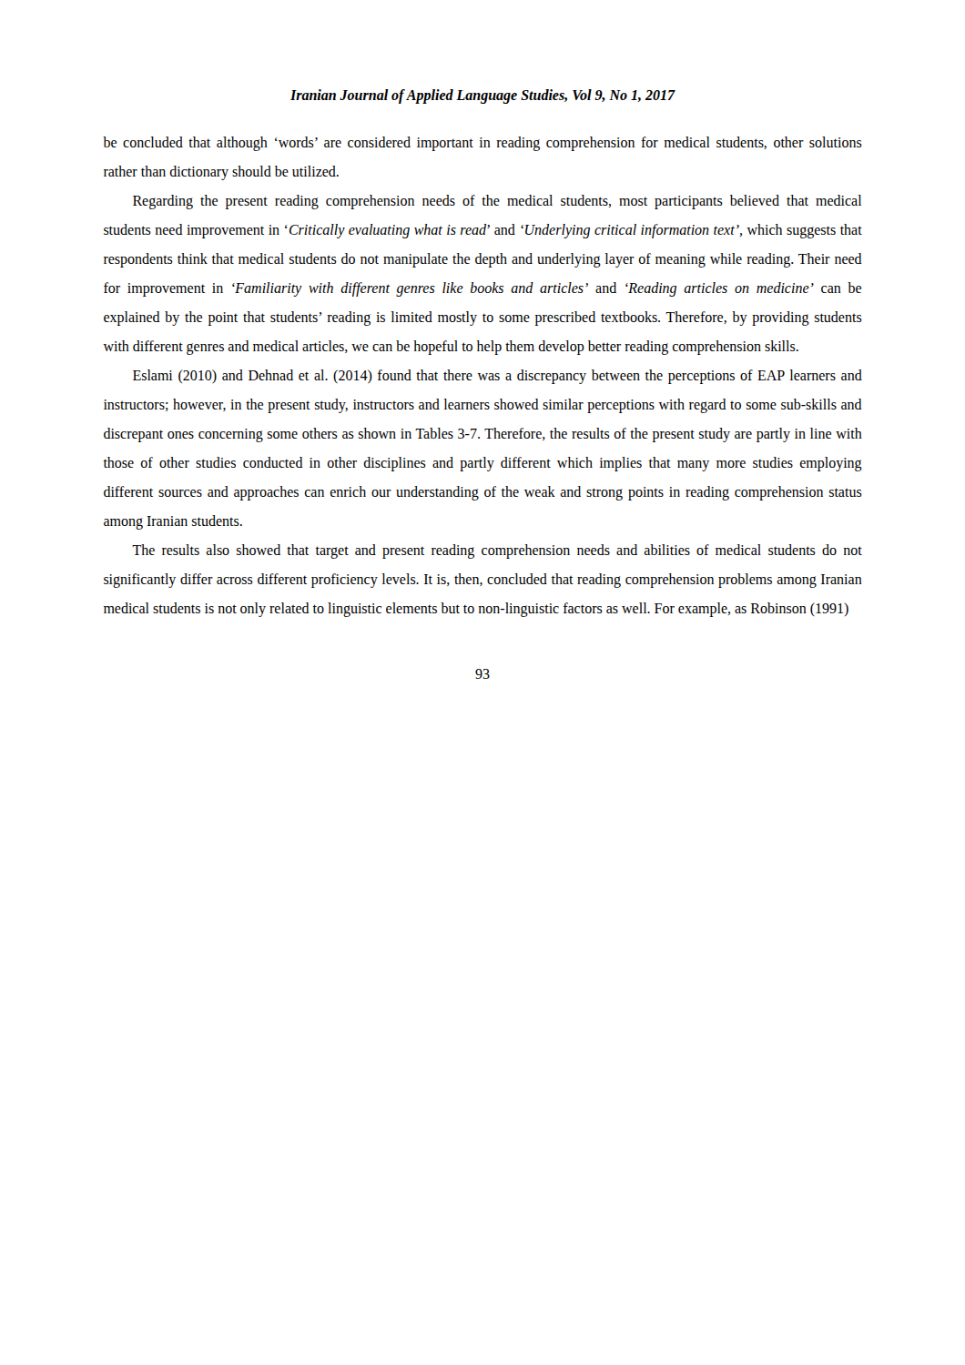Iranian Journal of Applied Language Studies, Vol 9, No 1, 2017
be concluded that although ‘words’ are considered important in reading comprehension for medical students, other solutions rather than dictionary should be utilized.
Regarding the present reading comprehension needs of the medical students, most participants believed that medical students need improvement in ‘Critically evaluating what is read’ and ‘Underlying critical information text’, which suggests that respondents think that medical students do not manipulate the depth and underlying layer of meaning while reading. Their need for improvement in ‘Familiarity with different genres like books and articles’ and ‘Reading articles on medicine’ can be explained by the point that students’ reading is limited mostly to some prescribed textbooks. Therefore, by providing students with different genres and medical articles, we can be hopeful to help them develop better reading comprehension skills.
Eslami (2010) and Dehnad et al. (2014) found that there was a discrepancy between the perceptions of EAP learners and instructors; however, in the present study, instructors and learners showed similar perceptions with regard to some sub-skills and discrepant ones concerning some others as shown in Tables 3-7. Therefore, the results of the present study are partly in line with those of other studies conducted in other disciplines and partly different which implies that many more studies employing different sources and approaches can enrich our understanding of the weak and strong points in reading comprehension status among Iranian students.
The results also showed that target and present reading comprehension needs and abilities of medical students do not significantly differ across different proficiency levels. It is, then, concluded that reading comprehension problems among Iranian medical students is not only related to linguistic elements but to non-linguistic factors as well. For example, as Robinson (1991)
93